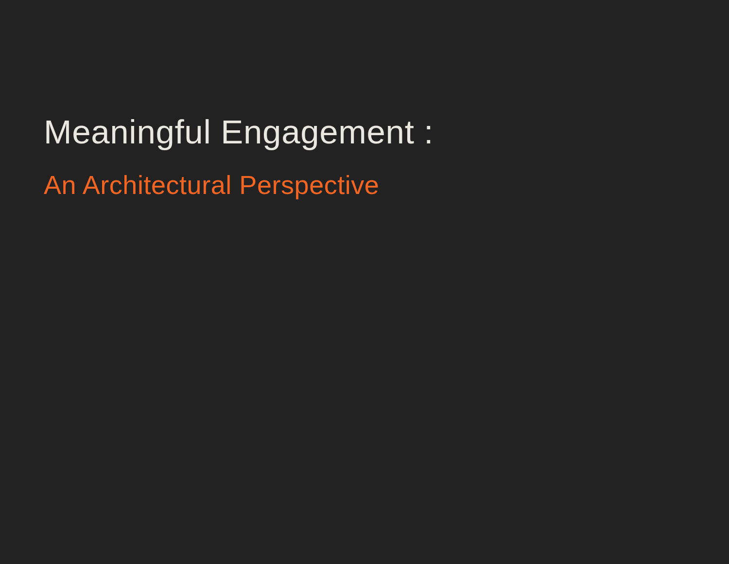Meaningful Engagement :
An Architectural Perspective